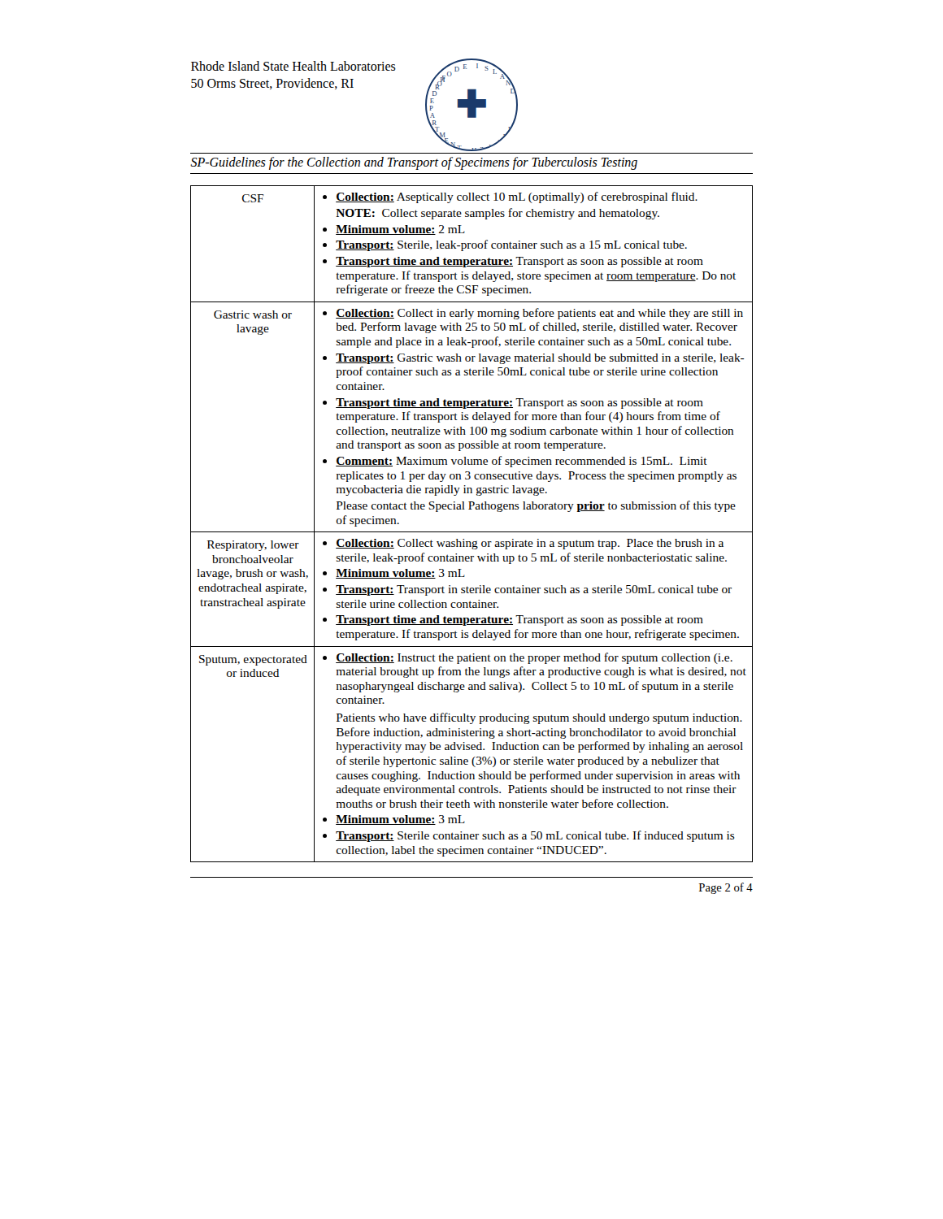Rhode Island State Health Laboratories
50 Orms Street, Providence, RI
R H O D E I S L A N D H E A L T H T N E M T R A P E D O F
✚
SP-Guidelines for the Collection and Transport of Specimens for Tuberculosis Testing
| CSF | Collection: Aseptically collect 10 mL (optimally) of cerebrospinal fluid. NOTE: Collect separate samples for chemistry and hematology. Minimum volume: 2 mL Transport: Sterile, leak-proof container such as a 15 mL conical tube. Transport time and temperature: Transport as soon as possible at room temperature. If transport is delayed, store specimen at room temperature . Do not refrigerate or freeze the CSF specimen. |
| Gastric wash or lavage | Collection: Collect in early morning before patients eat and while they are still in bed. Perform lavage with 25 to 50 mL of chilled, sterile, distilled water. Recover sample and place in a leak-proof, sterile container such as a 50mL conical tube. Transport: Gastric wash or lavage material should be submitted in a sterile, leak-proof container such as a sterile 50mL conical tube or sterile urine collection container. Transport time and temperature: Transport as soon as possible at room temperature. If transport is delayed for more than four (4) hours from time of collection, neutralize with 100 mg sodium carbonate within 1 hour of collection and transport as soon as possible at room temperature. Comment: Maximum volume of specimen recommended is 15mL. Limit replicates to 1 per day on 3 consecutive days. Process the specimen promptly as mycobacteria die rapidly in gastric lavage. Please contact the Special Pathogens laboratory prior to submission of this type of specimen. |
| Respiratory, lower bronchoalveolar lavage, brush or wash, endotracheal aspirate, transtracheal aspirate | Collection: Collect washing or aspirate in a sputum trap. Place the brush in a sterile, leak-proof container with up to 5 mL of sterile nonbacteriostatic saline. Minimum volume: 3 mL Transport: Transport in sterile container such as a sterile 50mL conical tube or sterile urine collection container. Transport time and temperature: Transport as soon as possible at room temperature. If transport is delayed for more than one hour, refrigerate specimen. |
| Sputum, expectorated or induced | Collection: Instruct the patient on the proper method for sputum collection (i.e. material brought up from the lungs after a productive cough is what is desired, not nasopharyngeal discharge and saliva). Collect 5 to 10 mL of sputum in a sterile container. Patients who have difficulty producing sputum should undergo sputum induction. Before induction, administering a short-acting bronchodilator to avoid bronchial hyperactivity may be advised. Induction can be performed by inhaling an aerosol of sterile hypertonic saline (3%) or sterile water produced by a nebulizer that causes coughing. Induction should be performed under supervision in areas with adequate environmental controls. Patients should be instructed to not rinse their mouths or brush their teeth with nonsterile water before collection. Minimum volume: 3 mL Transport: Sterile container such as a 50 mL conical tube. If induced sputum is collection, label the specimen container “INDUCED”. |
Page 2 of 4